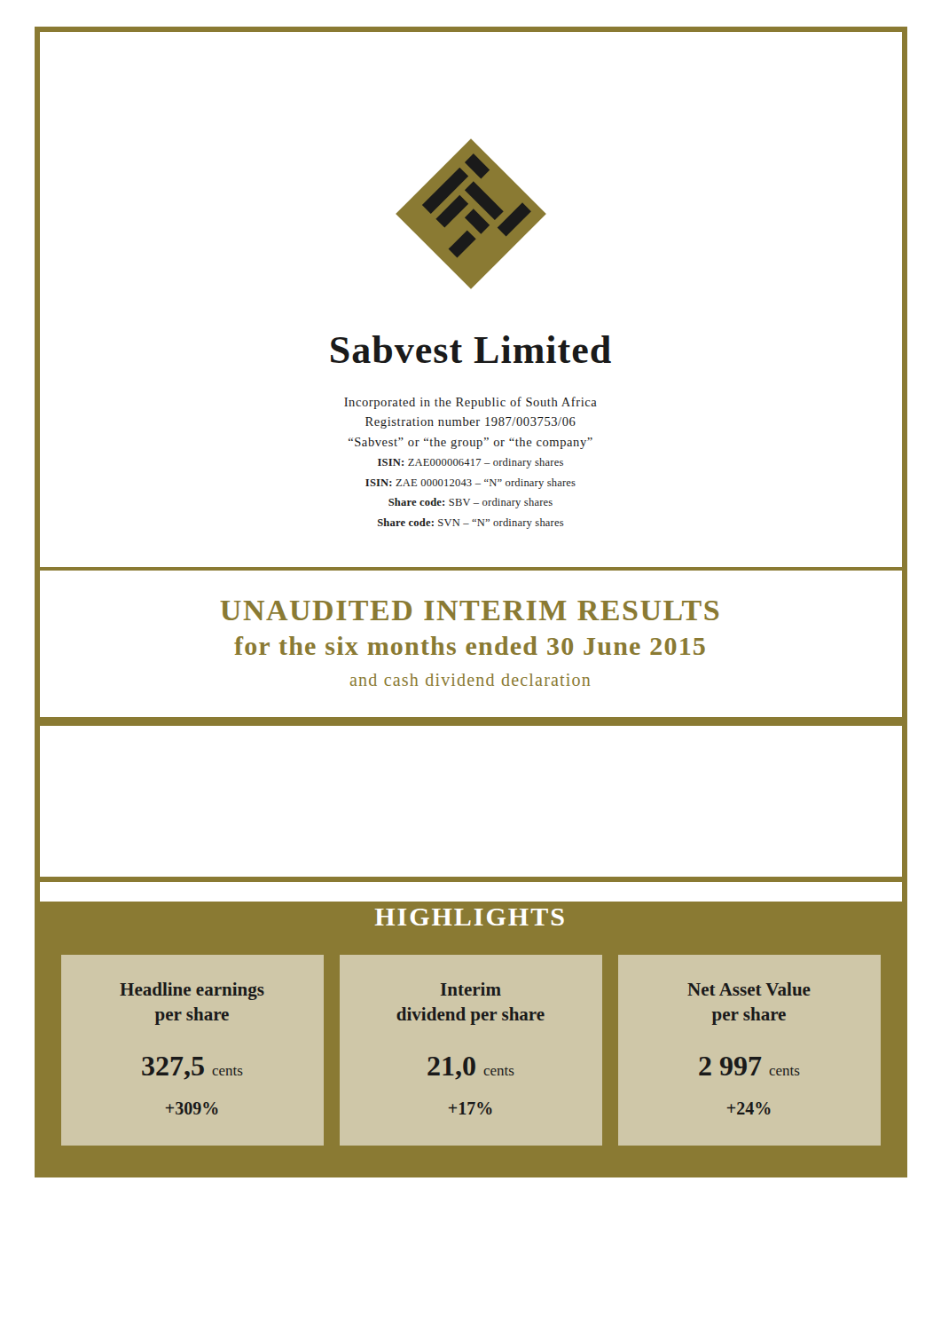Sabvest Limited
Incorporated in the Republic of South Africa
Registration number 1987/003753/06
“Sabvest” or “the group” or “the company”
ISIN: ZAE000006417 – ordinary shares
ISIN: ZAE 000012043 – “N” ordinary shares
Share code: SBV – ordinary shares
Share code: SVN – “N” ordinary shares
UNAUDITED INTERIM RESULTS
for the six months ended 30 June 2015
and cash dividend declaration
HIGHLIGHTS
Headline earnings
per share
327,5 cents
+309%
Interim
dividend per share
21,0 cents
+17%
Net Asset Value
per share
2 997 cents
+24%